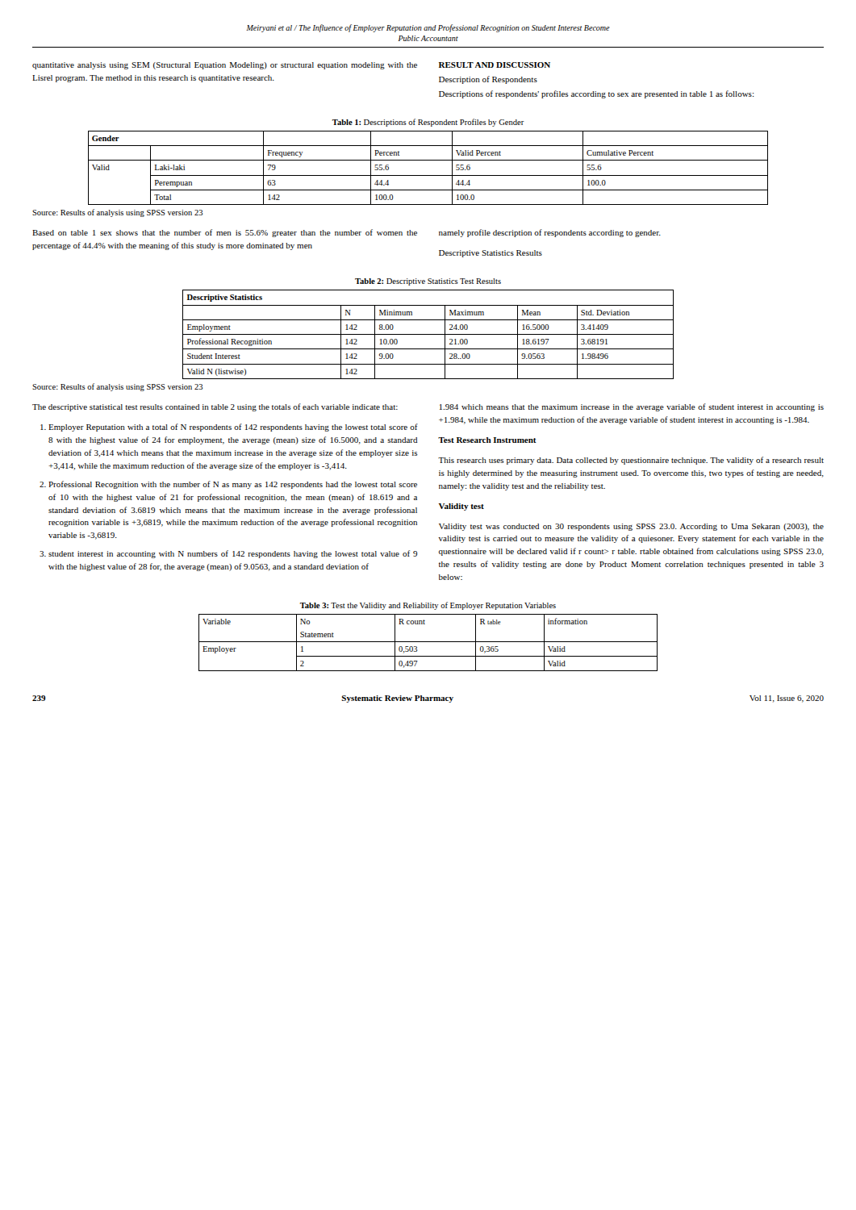Meiryani et al / The Influence of Employer Reputation and Professional Recognition on Student Interest Become
Public Accountant
quantitative analysis using SEM (Structural Equation Modeling) or structural equation modeling with the Lisrel program. The method in this research is quantitative research.
Result and Discussion
Description of Respondents
Descriptions of respondents' profiles according to sex are presented in table 1 as follows:
Table 1: Descriptions of Respondent Profiles by Gender
| Gender | | | | |
| | | Frequency | Percent | Valid Percent | Cumulative Percent |
| Valid | Laki-laki | 79 | 55.6 | 55.6 | 55.6 |
| Perempuan | 63 | 44.4 | 44.4 | 100.0 |
| Total | 142 | 100.0 | 100.0 | |
Source: Results of analysis using SPSS version 23
Based on table 1 sex shows that the number of men is 55.6% greater than the number of women the percentage of 44.4% with the meaning of this study is more dominated by men
namely profile description of respondents according to gender.
Descriptive Statistics Results
Table 2: Descriptive Statistics Test Results
| Descriptive Statistics |
| | N | Minimum | Maximum | Mean | Std. Deviation |
| Employment | 142 | 8.00 | 24.00 | 16.5000 | 3.41409 |
| Professional Recognition | 142 | 10.00 | 21.00 | 18.6197 | 3.68191 |
| Student Interest | 142 | 9.00 | 28..00 | 9.0563 | 1.98496 |
| Valid N (listwise) | 142 | | | | |
Source: Results of analysis using SPSS version 23
The descriptive statistical test results contained in table 2 using the totals of each variable indicate that:
Employer Reputation with a total of N respondents of 142 respondents having the lowest total score of 8 with the highest value of 24 for employment, the average (mean) size of 16.5000, and a standard deviation of 3,414 which means that the maximum increase in the average size of the employer size is +3,414, while the maximum reduction of the average size of the employer is -3,414.
Professional Recognition with the number of N as many as 142 respondents had the lowest total score of 10 with the highest value of 21 for professional recognition, the mean (mean) of 18.619 and a standard deviation of 3.6819 which means that the maximum increase in the average professional recognition variable is +3,6819, while the maximum reduction of the average professional recognition variable is -3,6819.
student interest in accounting with N numbers of 142 respondents having the lowest total value of 9 with the highest value of 28 for, the average (mean) of 9.0563, and a standard deviation of
1.984 which means that the maximum increase in the average variable of student interest in accounting is +1.984, while the maximum reduction of the average variable of student interest in accounting is -1.984.
Test Research Instrument
This research uses primary data. Data collected by questionnaire technique. The validity of a research result is highly determined by the measuring instrument used. To overcome this, two types of testing are needed, namely: the validity test and the reliability test.
Validity test
Validity test was conducted on 30 respondents using SPSS 23.0. According to Uma Sekaran (2003), the validity test is carried out to measure the validity of a quiesoner. Every statement for each variable in the questionnaire will be declared valid if r count> r table. rtable obtained from calculations using SPSS 23.0, the results of validity testing are done by Product Moment correlation techniques presented in table 3 below:
Table 3: Test the Validity and Reliability of Employer Reputation Variables
| Variable | No Statement | R count | R table | information |
| Employer | 1 | 0,503 | 0,365 | Valid |
| 2 | 0,497 | | Valid |
239
Systematic Review Pharmacy
Vol 11, Issue 6, 2020